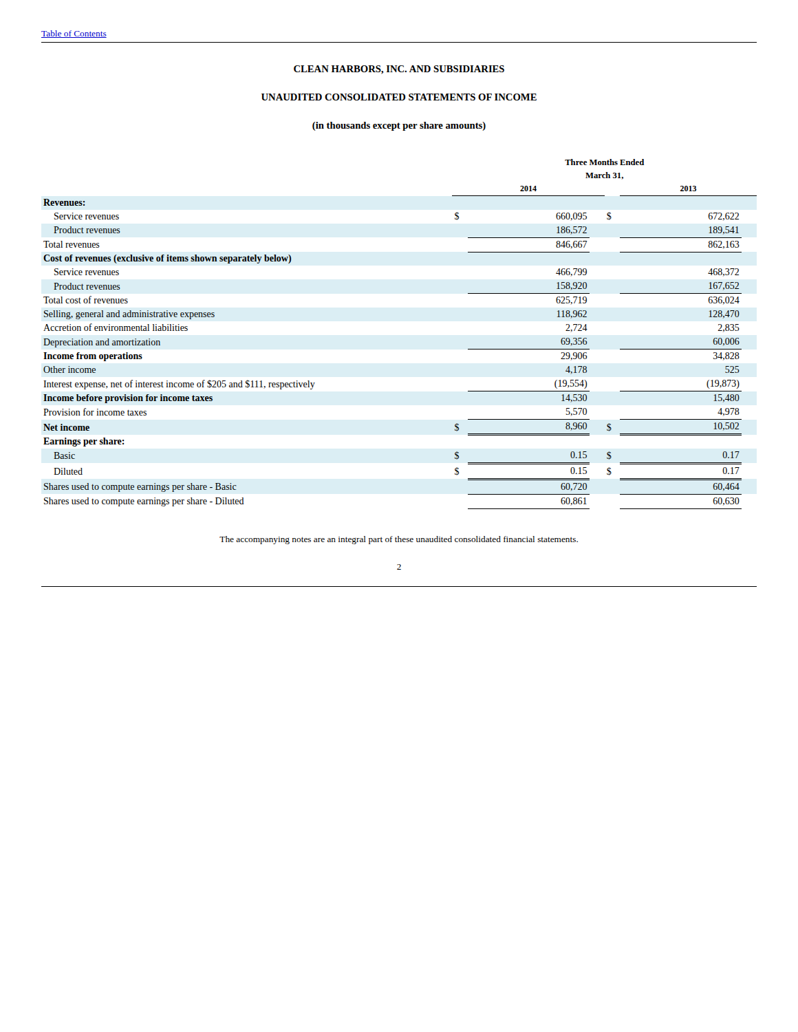Table of Contents
CLEAN HARBORS, INC. AND SUBSIDIARIES
UNAUDITED CONSOLIDATED STATEMENTS OF INCOME
(in thousands except per share amounts)
| | | Three Months Ended |
| | | March 31, |
| | | 2014 | | 2013 |
| Revenues: | | | | | | | |
| Service revenues | | $ | 660,095 | | $ | 672,622 | |
| Product revenues | | | 186,572 | | | 189,541 | |
| Total revenues | | | 846,667 | | | 862,163 | |
| Cost of revenues (exclusive of items shown separately below) | | | | | | | |
| Service revenues | | | 466,799 | | | 468,372 | |
| Product revenues | | | 158,920 | | | 167,652 | |
| Total cost of revenues | | | 625,719 | | | 636,024 | |
| Selling, general and administrative expenses | | | 118,962 | | | 128,470 | |
| Accretion of environmental liabilities | | | 2,724 | | | 2,835 | |
| Depreciation and amortization | | | 69,356 | | | 60,006 | |
| Income from operations | | | 29,906 | | | 34,828 | |
| Other income | | | 4,178 | | | 525 | |
| Interest expense, net of interest income of $205 and $111, respectively | | | (19,554) | | | (19,873) | |
| Income before provision for income taxes | | | 14,530 | | | 15,480 | |
| Provision for income taxes | | | 5,570 | | | 4,978 | |
| Net income | | $ | 8,960 | | $ | 10,502 | |
| Earnings per share: | | | | | | | |
| Basic | | $ | 0.15 | | $ | 0.17 | |
| Diluted | | $ | 0.15 | | $ | 0.17 | |
| Shares used to compute earnings per share - Basic | | | 60,720 | | | 60,464 | |
| Shares used to compute earnings per share - Diluted | | | 60,861 | | | 60,630 | |
The accompanying notes are an integral part of these unaudited consolidated financial statements.
2